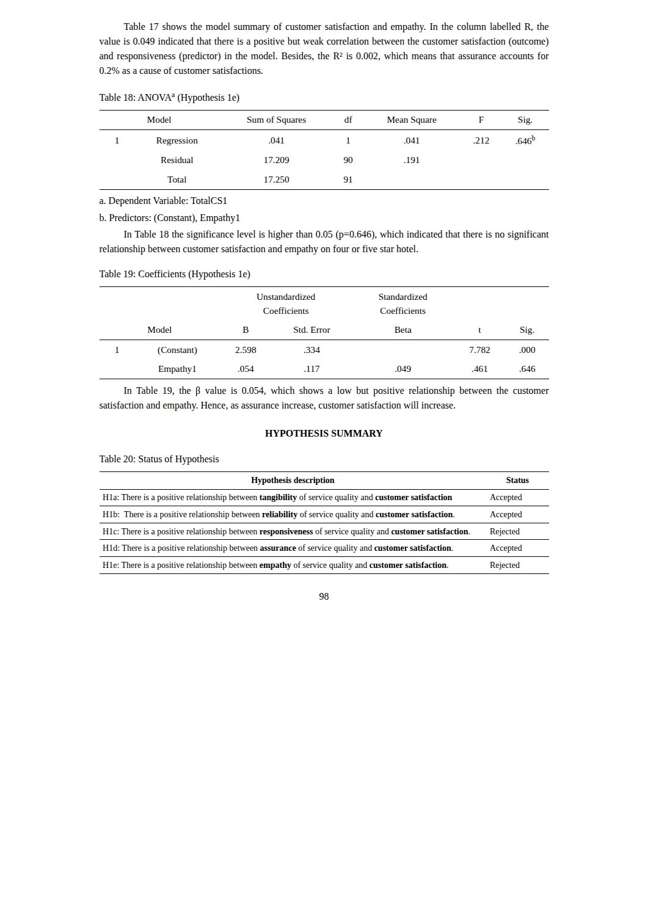Table 17 shows the model summary of customer satisfaction and empathy. In the column labelled R, the value is 0.049 indicated that there is a positive but weak correlation between the customer satisfaction (outcome) and responsiveness (predictor) in the model. Besides, the R² is 0.002, which means that assurance accounts for 0.2% as a cause of customer satisfactions.
Table 18: ANOVAa (Hypothesis 1e)
| Model | Sum of Squares | df | Mean Square | F | Sig. |
| --- | --- | --- | --- | --- | --- |
| 1 | Regression | .041 | 1 | .041 | .212 | .646 b |
| | Residual | 17.209 | 90 | .191 | | |
| | Total | 17.250 | 91 | | | |
a. Dependent Variable: TotalCS1
b. Predictors: (Constant), Empathy1
In Table 18 the significance level is higher than 0.05 (p=0.646), which indicated that there is no significant relationship between customer satisfaction and empathy on four or five star hotel.
Table 19: Coefficients (Hypothesis 1e)
| | Unstandardized Coefficients | Standardized Coefficients | | |
| --- | --- | --- | --- | --- |
| Model | B | Std. Error | Beta | t | Sig. |
| 1 | (Constant) | 2.598 | .334 | | 7.782 | .000 |
| | Empathy1 | .054 | .117 | .049 | .461 | .646 |
In Table 19, the β value is 0.054, which shows a low but positive relationship between the customer satisfaction and empathy. Hence, as assurance increase, customer satisfaction will increase.
HYPOTHESIS SUMMARY
Table 20: Status of Hypothesis
| Hypothesis description | Status |
| --- | --- |
| H1a: There is a positive relationship between tangibility of service quality and customer satisfaction | Accepted |
| H1b: There is a positive relationship between reliability of service quality and customer satisfaction . | Accepted |
| H1c: There is a positive relationship between responsiveness of service quality and customer satisfaction . | Rejected |
| H1d: There is a positive relationship between assurance of service quality and customer satisfaction . | Accepted |
| H1e: There is a positive relationship between empathy of service quality and customer satisfaction . | Rejected |
98